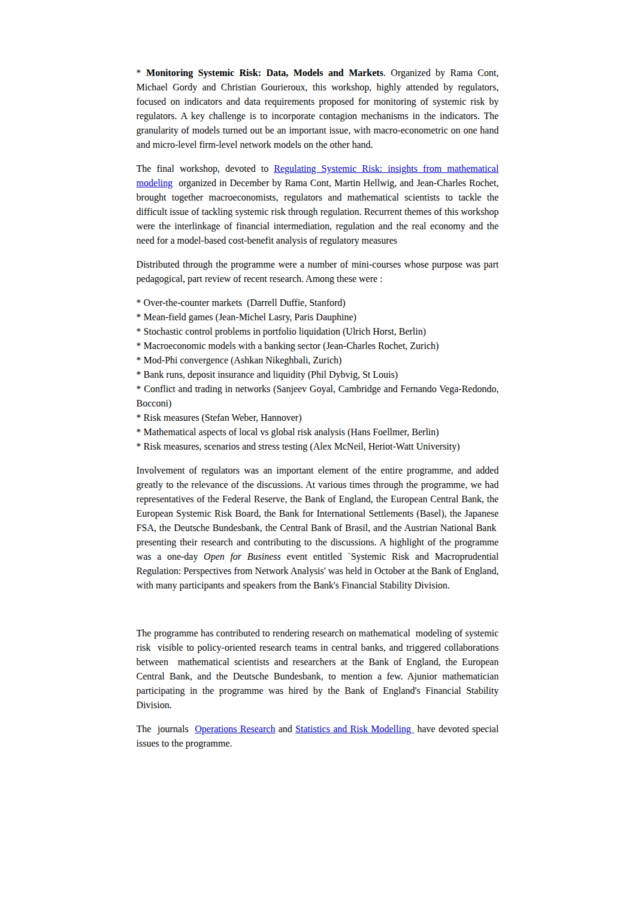* Monitoring Systemic Risk: Data, Models and Markets. Organized by Rama Cont, Michael Gordy and Christian Gourieroux, this workshop, highly attended by regulators, focused on indicators and data requirements proposed for monitoring of systemic risk by regulators. A key challenge is to incorporate contagion mechanisms in the indicators. The granularity of models turned out be an important issue, with macro-econometric on one hand and micro-level firm-level network models on the other hand.
The final workshop, devoted to Regulating Systemic Risk: insights from mathematical modeling organized in December by Rama Cont, Martin Hellwig, and Jean-Charles Rochet, brought together macroeconomists, regulators and mathematical scientists to tackle the difficult issue of tackling systemic risk through regulation. Recurrent themes of this workshop were the interlinkage of financial intermediation, regulation and the real economy and the need for a model-based cost-benefit analysis of regulatory measures
Distributed through the programme were a number of mini-courses whose purpose was part pedagogical, part review of recent research. Among these were :
* Over-the-counter markets (Darrell Duffie, Stanford)
* Mean-field games (Jean-Michel Lasry, Paris Dauphine)
* Stochastic control problems in portfolio liquidation (Ulrich Horst, Berlin)
* Macroeconomic models with a banking sector (Jean-Charles Rochet, Zurich)
* Mod-Phi convergence (Ashkan Nikeghbali, Zurich)
* Bank runs, deposit insurance and liquidity (Phil Dybvig, St Louis)
* Conflict and trading in networks (Sanjeev Goyal, Cambridge and Fernando Vega-Redondo, Bocconi)
* Risk measures (Stefan Weber, Hannover)
* Mathematical aspects of local vs global risk analysis (Hans Foellmer, Berlin)
* Risk measures, scenarios and stress testing (Alex McNeil, Heriot-Watt University)
Involvement of regulators was an important element of the entire programme, and added greatly to the relevance of the discussions. At various times through the programme, we had representatives of the Federal Reserve, the Bank of England, the European Central Bank, the European Systemic Risk Board, the Bank for International Settlements (Basel), the Japanese FSA, the Deutsche Bundesbank, the Central Bank of Brasil, and the Austrian National Bank presenting their research and contributing to the discussions. A highlight of the programme was a one-day Open for Business event entitled `Systemic Risk and Macroprudential Regulation: Perspectives from Network Analysis' was held in October at the Bank of England, with many participants and speakers from the Bank's Financial Stability Division.
The programme has contributed to rendering research on mathematical modeling of systemic risk visible to policy-oriented research teams in central banks, and triggered collaborations between mathematical scientists and researchers at the Bank of England, the European Central Bank, and the Deutsche Bundesbank, to mention a few. Ajunior mathematician participating in the programme was hired by the Bank of England's Financial Stability Division.
The journals Operations Research and Statistics and Risk Modelling have devoted special issues to the programme.